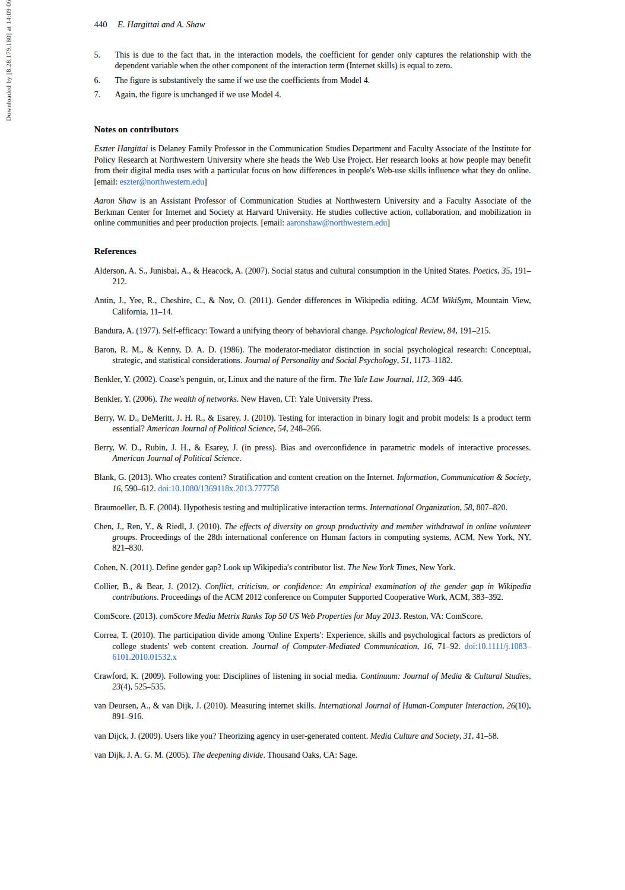Downloaded by [8.28.179.180] at 14:09 06 October 2015
440 E. Hargittai and A. Shaw
5. This is due to the fact that, in the interaction models, the coefficient for gender only captures the relationship with the dependent variable when the other component of the interaction term (Internet skills) is equal to zero.
6. The figure is substantively the same if we use the coefficients from Model 4.
7. Again, the figure is unchanged if we use Model 4.
Notes on contributors
Eszter Hargittai is Delaney Family Professor in the Communication Studies Department and Faculty Associate of the Institute for Policy Research at Northwestern University where she heads the Web Use Project. Her research looks at how people may benefit from their digital media uses with a particular focus on how differences in people's Web-use skills influence what they do online. [email: eszter@northwestern.edu]
Aaron Shaw is an Assistant Professor of Communication Studies at Northwestern University and a Faculty Associate of the Berkman Center for Internet and Society at Harvard University. He studies collective action, collaboration, and mobilization in online communities and peer production projects. [email: aaronshaw@northwestern.edu]
References
Alderson, A. S., Junisbai, A., & Heacock, A. (2007). Social status and cultural consumption in the United States. Poetics, 35, 191–212.
Antin, J., Yee, R., Cheshire, C., & Nov, O. (2011). Gender differences in Wikipedia editing. ACM WikiSym, Mountain View, California, 11–14.
Bandura, A. (1977). Self-efficacy: Toward a unifying theory of behavioral change. Psychological Review, 84, 191–215.
Baron, R. M., & Kenny, D. A. D. (1986). The moderator-mediator distinction in social psychological research: Conceptual, strategic, and statistical considerations. Journal of Personality and Social Psychology, 51, 1173–1182.
Benkler, Y. (2002). Coase's penguin, or, Linux and the nature of the firm. The Yale Law Journal, 112, 369–446.
Benkler, Y. (2006). The wealth of networks. New Haven, CT: Yale University Press.
Berry, W. D., DeMeritt, J. H. R., & Esarey, J. (2010). Testing for interaction in binary logit and probit models: Is a product term essential? American Journal of Political Science, 54, 248–266.
Berry, W. D., Rubin, J. H., & Esarey, J. (in press). Bias and overconfidence in parametric models of interactive processes. American Journal of Political Science.
Blank, G. (2013). Who creates content? Stratification and content creation on the Internet. Information, Communication & Society, 16, 590–612. doi:10.1080/1369118x.2013.777758
Braumoeller, B. F. (2004). Hypothesis testing and multiplicative interaction terms. International Organization, 58, 807–820.
Chen, J., Ren, Y., & Riedl, J. (2010). The effects of diversity on group productivity and member withdrawal in online volunteer groups. Proceedings of the 28th international conference on Human factors in computing systems, ACM, New York, NY, 821–830.
Cohen, N. (2011). Define gender gap? Look up Wikipedia's contributor list. The New York Times, New York.
Collier, B., & Bear, J. (2012). Conflict, criticism, or confidence: An empirical examination of the gender gap in Wikipedia contributions. Proceedings of the ACM 2012 conference on Computer Supported Cooperative Work, ACM, 383–392.
ComScore. (2013). comScore Media Metrix Ranks Top 50 US Web Properties for May 2013. Reston, VA: ComScore.
Correa, T. (2010). The participation divide among 'Online Experts': Experience, skills and psychological factors as predictors of college students' web content creation. Journal of Computer-Mediated Communication, 16, 71–92. doi:10.1111/j.1083–6101.2010.01532.x
Crawford, K. (2009). Following you: Disciplines of listening in social media. Continuum: Journal of Media & Cultural Studies, 23(4), 525–535.
van Deursen, A., & van Dijk, J. (2010). Measuring internet skills. International Journal of Human-Computer Interaction, 26(10), 891–916.
van Dijck, J. (2009). Users like you? Theorizing agency in user-generated content. Media Culture and Society, 31, 41–58.
van Dijk, J. A. G. M. (2005). The deepening divide. Thousand Oaks, CA: Sage.